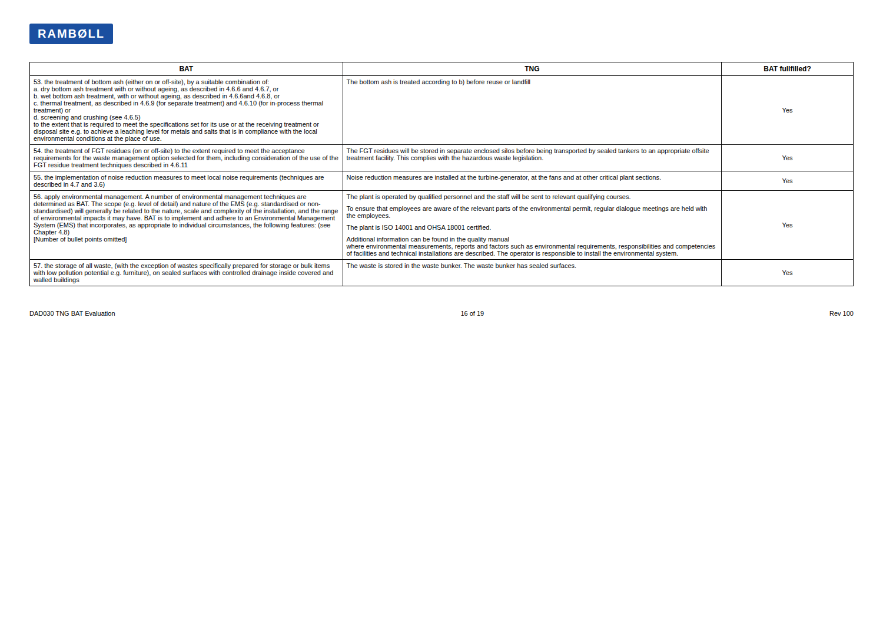RAMBØLL
| BAT | TNG | BAT fullfilled? |
| --- | --- | --- |
| 53. the treatment of bottom ash (either on or off-site), by a suitable combination of: a. dry bottom ash treatment with or without ageing, as described in 4.6.6 and 4.6.7, or b. wet bottom ash treatment, with or without ageing, as described in 4.6.6and 4.6.8, or c. thermal treatment, as described in 4.6.9 (for separate treatment) and 4.6.10 (for in-process thermal treatment) or d. screening and crushing (see 4.6.5) to the extent that is required to meet the specifications set for its use or at the receiving treatment or disposal site e.g. to achieve a leaching level for metals and salts that is in compliance with the local environmental conditions at the place of use. | The bottom ash is treated according to b) before reuse or landfill | Yes |
| 54. the treatment of FGT residues (on or off-site) to the extent required to meet the acceptance requirements for the waste management option selected for them, including consideration of the use of the FGT residue treatment techniques described in 4.6.11 | The FGT residues will be stored in separate enclosed silos before being transported by sealed tankers to an appropriate offsite treatment facility. This complies with the hazardous waste legislation. | Yes |
| 55. the implementation of noise reduction measures to meet local noise requirements (techniques are described in 4.7 and 3.6) | Noise reduction measures are installed at the turbine-generator, at the fans and at other critical plant sections. | Yes |
| 56. apply environmental management. A number of environmental management techniques are determined as BAT. The scope (e.g. level of detail) and nature of the EMS (e.g. standardised or non-standardised) will generally be related to the nature, scale and complexity of the installation, and the range of environmental impacts it may have. BAT is to implement and adhere to an Environmental Management System (EMS) that incorporates, as appropriate to individual circumstances, the following features: (see Chapter 4.8) [Number of bullet points omitted] | The plant is operated by qualified personnel and the staff will be sent to relevant qualifying courses. To ensure that employees are aware of the relevant parts of the environmental permit, regular dialogue meetings are held with the employees. The plant is ISO 14001 and OHSA 18001 certified. Additional information can be found in the quality manual where environmental measurements, reports and factors such as environmental requirements, responsibilities and competencies of facilities and technical installations are described. The operator is responsible to install the environmental system. | Yes |
| 57. the storage of all waste, (with the exception of wastes specifically prepared for storage or bulk items with low pollution potential e.g. furniture), on sealed surfaces with controlled drainage inside covered and walled buildings | The waste is stored in the waste bunker. The waste bunker has sealed surfaces. | Yes |
DAD030 TNG BAT Evaluation 16 of 19 Rev 100